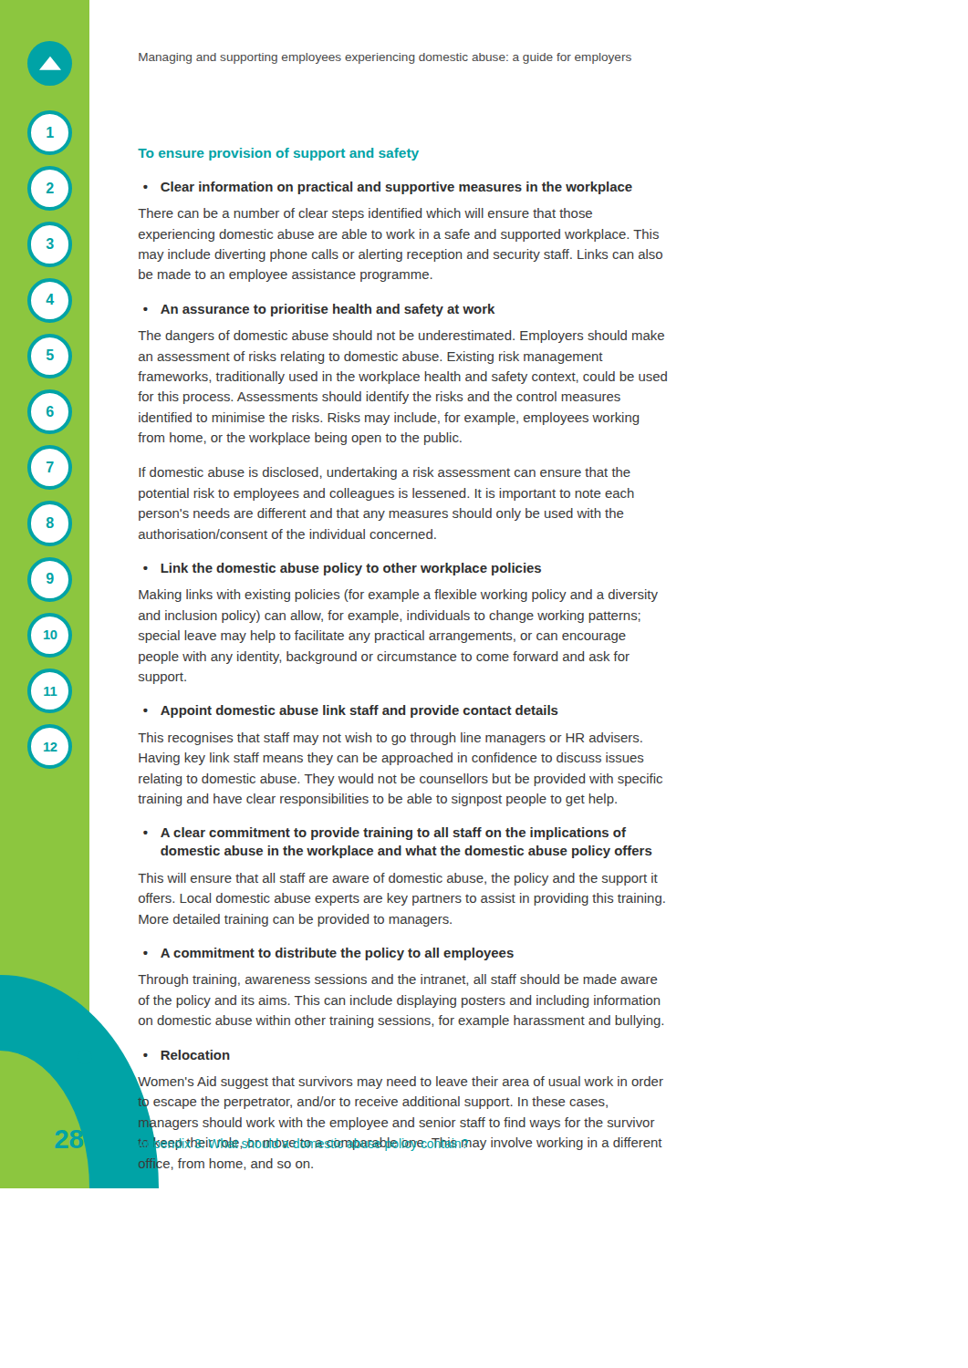1
2
3
4
5
6
7
8
9
10
11
12
Managing and supporting employees experiencing domestic abuse: a guide for employers
To ensure provision of support and safety
Clear information on practical and supportive measures in the workplace
There can be a number of clear steps identified which will ensure that those experiencing domestic abuse are able to work in a safe and supported workplace. This may include diverting phone calls or alerting reception and security staff. Links can also be made to an employee assistance programme.
An assurance to prioritise health and safety at work
The dangers of domestic abuse should not be underestimated. Employers should make an assessment of risks relating to domestic abuse. Existing risk management frameworks, traditionally used in the workplace health and safety context, could be used for this process. Assessments should identify the risks and the control measures identified to minimise the risks. Risks may include, for example, employees working from home, or the workplace being open to the public.
If domestic abuse is disclosed, undertaking a risk assessment can ensure that the potential risk to employees and colleagues is lessened. It is important to note each person's needs are different and that any measures should only be used with the authorisation/consent of the individual concerned.
Link the domestic abuse policy to other workplace policies
Making links with existing policies (for example a flexible working policy and a diversity and inclusion policy) can allow, for example, individuals to change working patterns; special leave may help to facilitate any practical arrangements, or can encourage people with any identity, background or circumstance to come forward and ask for support.
Appoint domestic abuse link staff and provide contact details
This recognises that staff may not wish to go through line managers or HR advisers. Having key link staff means they can be approached in confidence to discuss issues relating to domestic abuse. They would not be counsellors but be provided with specific training and have clear responsibilities to be able to signpost people to get help.
A clear commitment to provide training to all staff on the implications of domestic abuse in the workplace and what the domestic abuse policy offers
This will ensure that all staff are aware of domestic abuse, the policy and the support it offers. Local domestic abuse experts are key partners to assist in providing this training. More detailed training can be provided to managers.
A commitment to distribute the policy to all employees
Through training, awareness sessions and the intranet, all staff should be made aware of the policy and its aims. This can include displaying posters and including information on domestic abuse within other training sessions, for example harassment and bullying.
Relocation
Women's Aid suggest that survivors may need to leave their area of usual work in order to escape the perpetrator, and/or to receive additional support. In these cases, managers should work with the employee and senior staff to find ways for the survivor to keep their role, or move to a comparable one. This may involve working in a different office, from home, and so on.
28
Appendix 3: What should a domestic abuse policy contain?